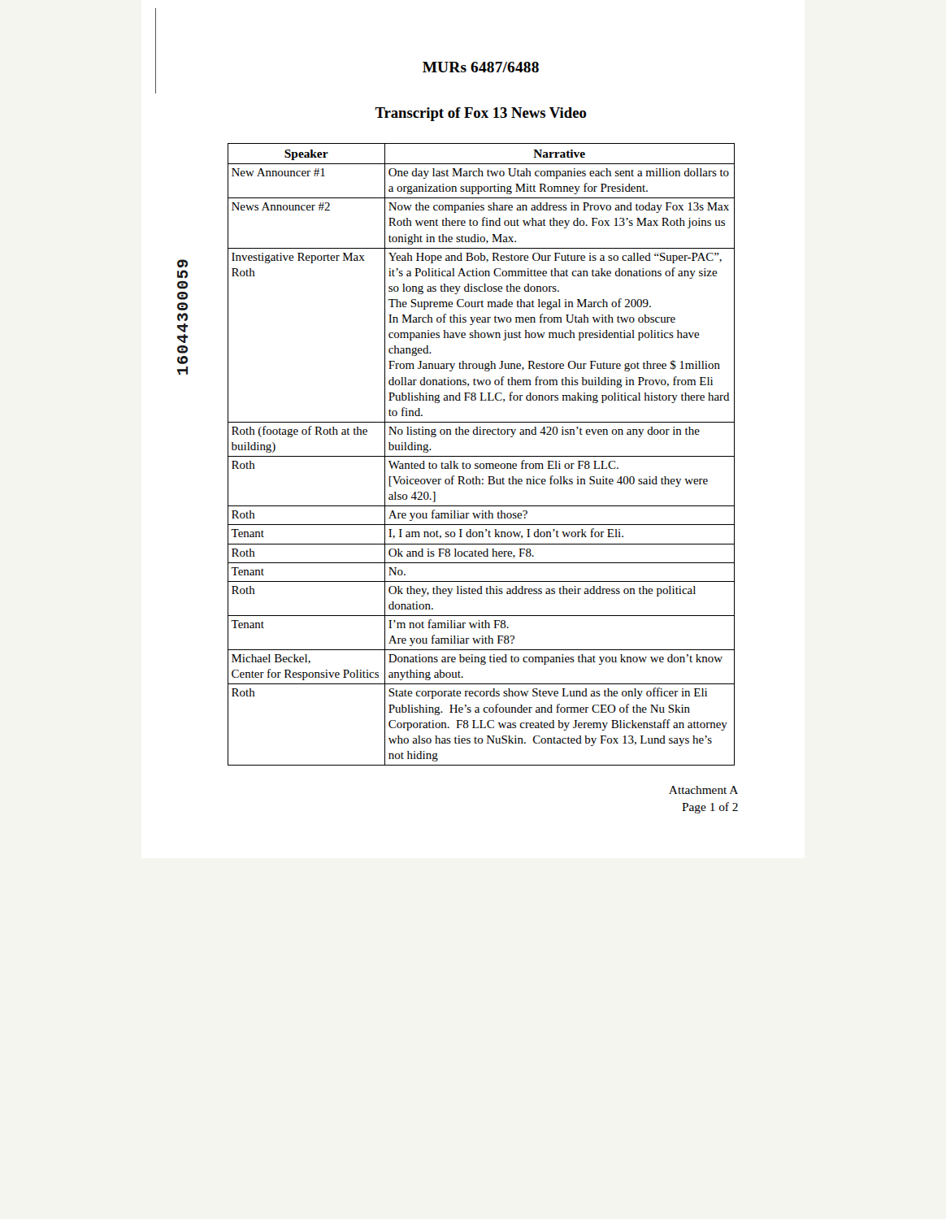16044300059
MURs 6487/6488
Transcript of Fox 13 News Video
| Speaker | Narrative |
| --- | --- |
| New Announcer #1 | One day last March two Utah companies each sent a million dollars to a organization supporting Mitt Romney for President. |
| News Announcer #2 | Now the companies share an address in Provo and today Fox 13s Max Roth went there to find out what they do. Fox 13’s Max Roth joins us tonight in the studio, Max. |
| Investigative Reporter Max Roth | Yeah Hope and Bob, Restore Our Future is a so called “Super-PAC”, it’s a Political Action Committee that can take donations of any size so long as they disclose the donors. The Supreme Court made that legal in March of 2009. In March of this year two men from Utah with two obscure companies have shown just how much presidential politics have changed. From January through June, Restore Our Future got three $ 1million dollar donations, two of them from this building in Provo, from Eli Publishing and F8 LLC, for donors making political history there hard to find. |
| Roth (footage of Roth at the building) | No listing on the directory and 420 isn’t even on any door in the building. |
| Roth | Wanted to talk to someone from Eli or F8 LLC. [Voiceover of Roth: But the nice folks in Suite 400 said they were also 420.] |
| Roth | Are you familiar with those? |
| Tenant | I, I am not, so I don’t know, I don’t work for Eli. |
| Roth | Ok and is F8 located here, F8. |
| Tenant | No. |
| Roth | Ok they, they listed this address as their address on the political donation. |
| Tenant | I’m not familiar with F8. Are you familiar with F8? |
| Michael Beckel, Center for Responsive Politics | Donations are being tied to companies that you know we don’t know anything about. |
| Roth | State corporate records show Steve Lund as the only officer in Eli Publishing. He’s a cofounder and former CEO of the Nu Skin Corporation. F8 LLC was created by Jeremy Blickenstaff an attorney who also has ties to NuSkin. Contacted by Fox 13, Lund says he’s not hiding |
Attachment A
Page 1 of 2